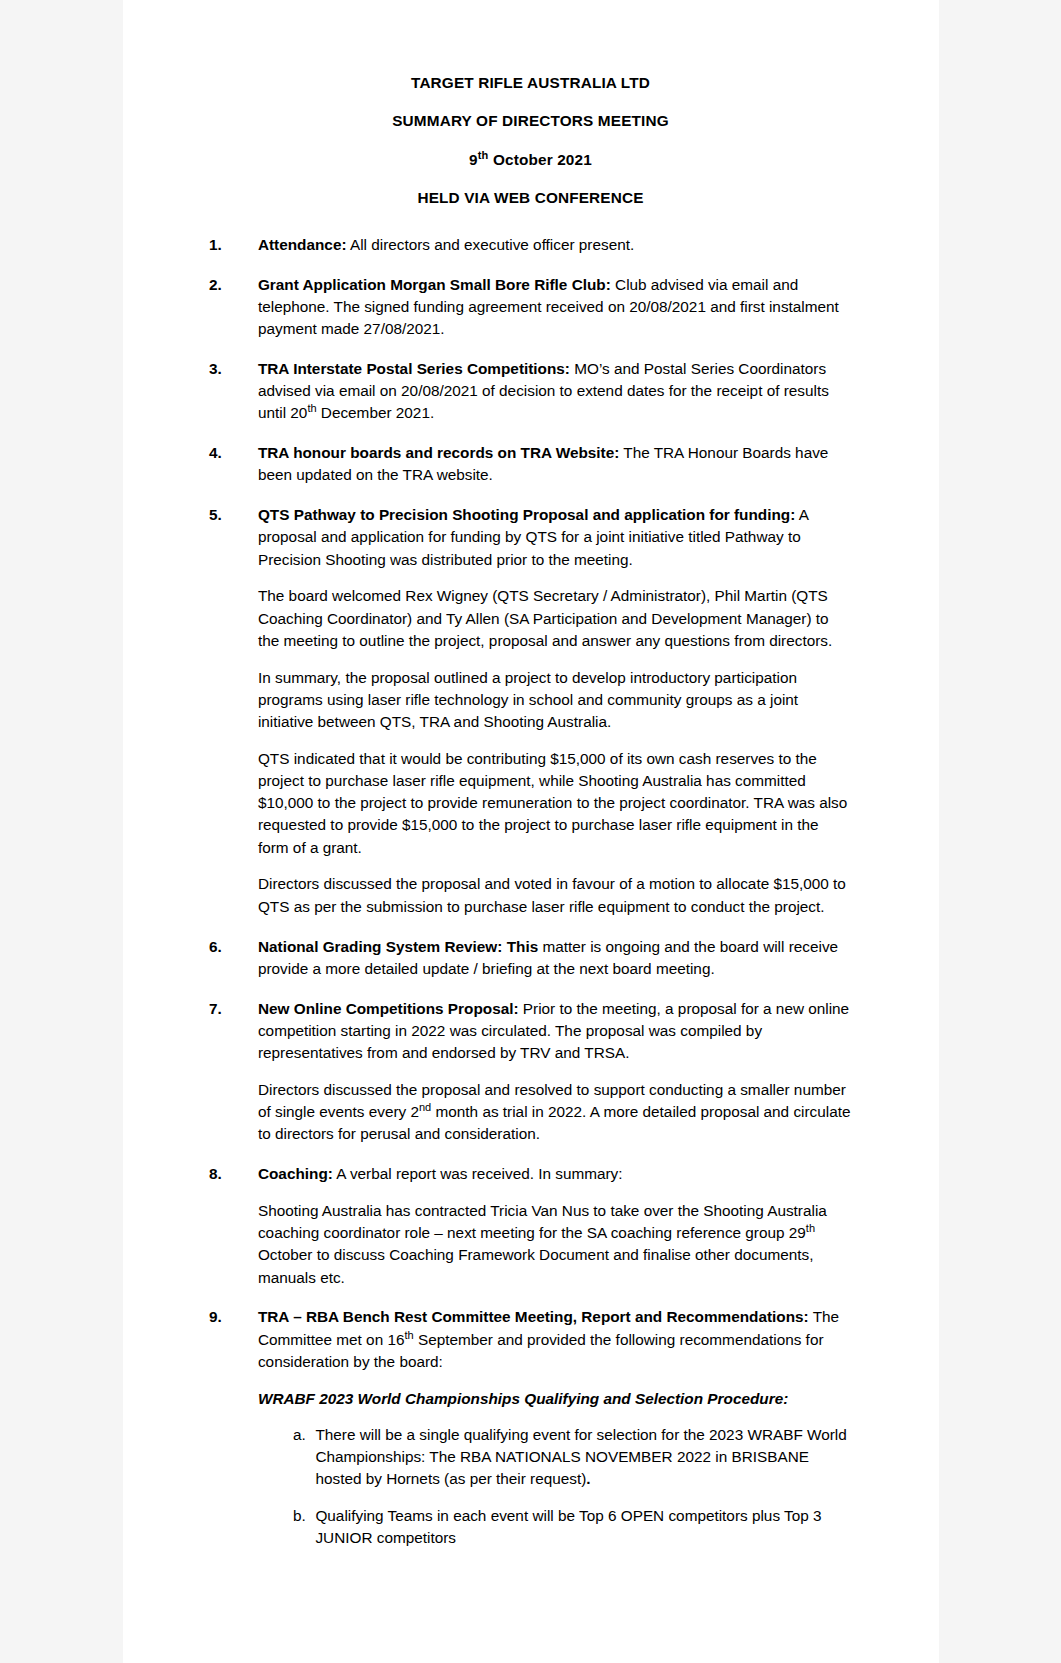TARGET RIFLE AUSTRALIA LTD
SUMMARY OF DIRECTORS MEETING
9th October 2021
HELD VIA WEB CONFERENCE
1.
Attendance: All directors and executive officer present.
2.
Grant Application Morgan Small Bore Rifle Club: Club advised via email and telephone. The signed funding agreement received on 20/08/2021 and first instalment payment made 27/08/2021.
3.
TRA Interstate Postal Series Competitions: MO’s and Postal Series Coordinators advised via email on 20/08/2021 of decision to extend dates for the receipt of results until 20th December 2021.
4.
TRA honour boards and records on TRA Website: The TRA Honour Boards have been updated on the TRA website.
5.
QTS Pathway to Precision Shooting Proposal and application for funding: A proposal and application for funding by QTS for a joint initiative titled Pathway to Precision Shooting was distributed prior to the meeting.
The board welcomed Rex Wigney (QTS Secretary / Administrator), Phil Martin (QTS Coaching Coordinator) and Ty Allen (SA Participation and Development Manager) to the meeting to outline the project, proposal and answer any questions from directors.
In summary, the proposal outlined a project to develop introductory participation programs using laser rifle technology in school and community groups as a joint initiative between QTS, TRA and Shooting Australia.
QTS indicated that it would be contributing $15,000 of its own cash reserves to the project to purchase laser rifle equipment, while Shooting Australia has committed $10,000 to the project to provide remuneration to the project coordinator. TRA was also requested to provide $15,000 to the project to purchase laser rifle equipment in the form of a grant.
Directors discussed the proposal and voted in favour of a motion to allocate $15,000 to QTS as per the submission to purchase laser rifle equipment to conduct the project.
6.
National Grading System Review: This matter is ongoing and the board will receive provide a more detailed update / briefing at the next board meeting.
7.
New Online Competitions Proposal: Prior to the meeting, a proposal for a new online competition starting in 2022 was circulated. The proposal was compiled by representatives from and endorsed by TRV and TRSA.
Directors discussed the proposal and resolved to support conducting a smaller number of single events every 2nd month as trial in 2022. A more detailed proposal and circulate to directors for perusal and consideration.
8.
Coaching: A verbal report was received. In summary:
Shooting Australia has contracted Tricia Van Nus to take over the Shooting Australia coaching coordinator role – next meeting for the SA coaching reference group 29th October to discuss Coaching Framework Document and finalise other documents, manuals etc.
9.
TRA – RBA Bench Rest Committee Meeting, Report and Recommendations: The Committee met on 16th September and provided the following recommendations for consideration by the board:
WRABF 2023 World Championships Qualifying and Selection Procedure:
There will be a single qualifying event for selection for the 2023 WRABF World Championships: The RBA NATIONALS NOVEMBER 2022 in BRISBANE hosted by Hornets (as per their request).
Qualifying Teams in each event will be Top 6 OPEN competitors plus Top 3 JUNIOR competitors